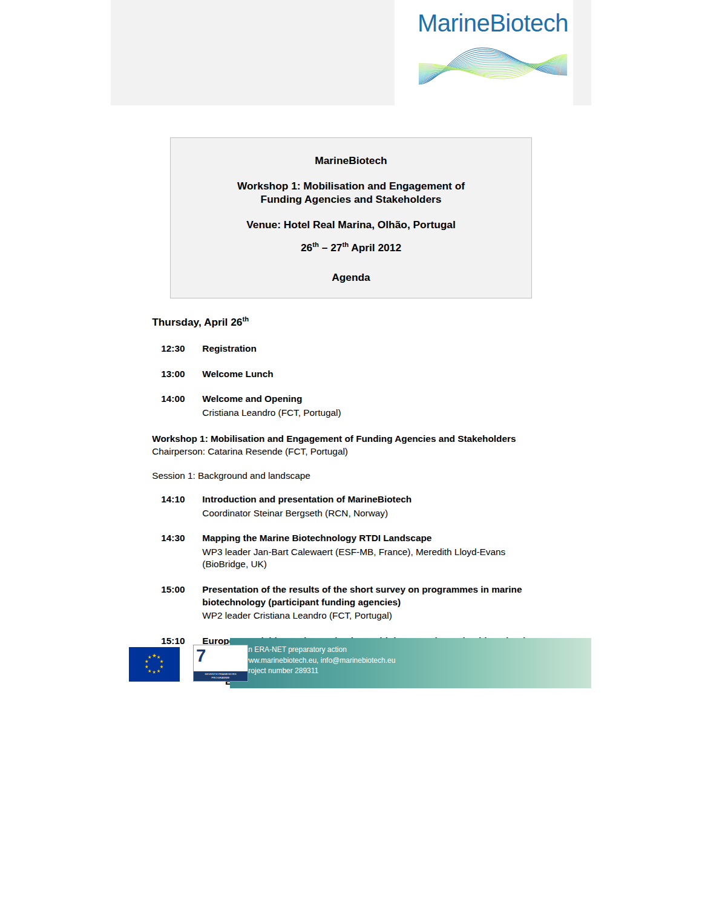Marine Biotech
MarineBiotech
Workshop 1: Mobilisation and Engagement of
Funding Agencies and Stakeholders
Venue: Hotel Real Marina, Olhão, Portugal
26th – 27th April 2012
Agenda
Thursday, April 26th
12:30
Registration
13:00
Welcome Lunch
14:00
Welcome and Opening Cristiana Leandro (FCT, Portugal)
Workshop 1: Mobilisation and Engagement of Funding Agencies and Stakeholders
Chairperson: Catarina Resende (FCT, Portugal)
Session 1: Background and landscape
14:10
Introduction and presentation of MarineBiotech Coordinator Steinar Bergseth (RCN, Norway)
14:30
Mapping the Marine Biotechnology RTDI Landscape WP3 leader Jan-Bart Calewaert (ESF-MB, France), Meredith Lloyd-Evans (BioBridge, UK)
15:00
Presentation of the results of the short survey on programmes in marine biotechnology (participant funding agencies) WP2 leader Cristiana Leandro (FCT, Portugal)
15:10
European activities and organisations with interests in marine biotechnology: JPI-Oceans Teodoro Ramírez (JPI Oceans Secretariat) EuroMarine Catherine Boyen (Coordinating team) ERA-IB-2 Marion Karrasch (Work package leader)
An ERA-NET preparatory action
www.marinebiotech.eu, info@marinebiotech.eu
Project number 289311
7
SEVENTH FRAMEWORK
PROGRAMME